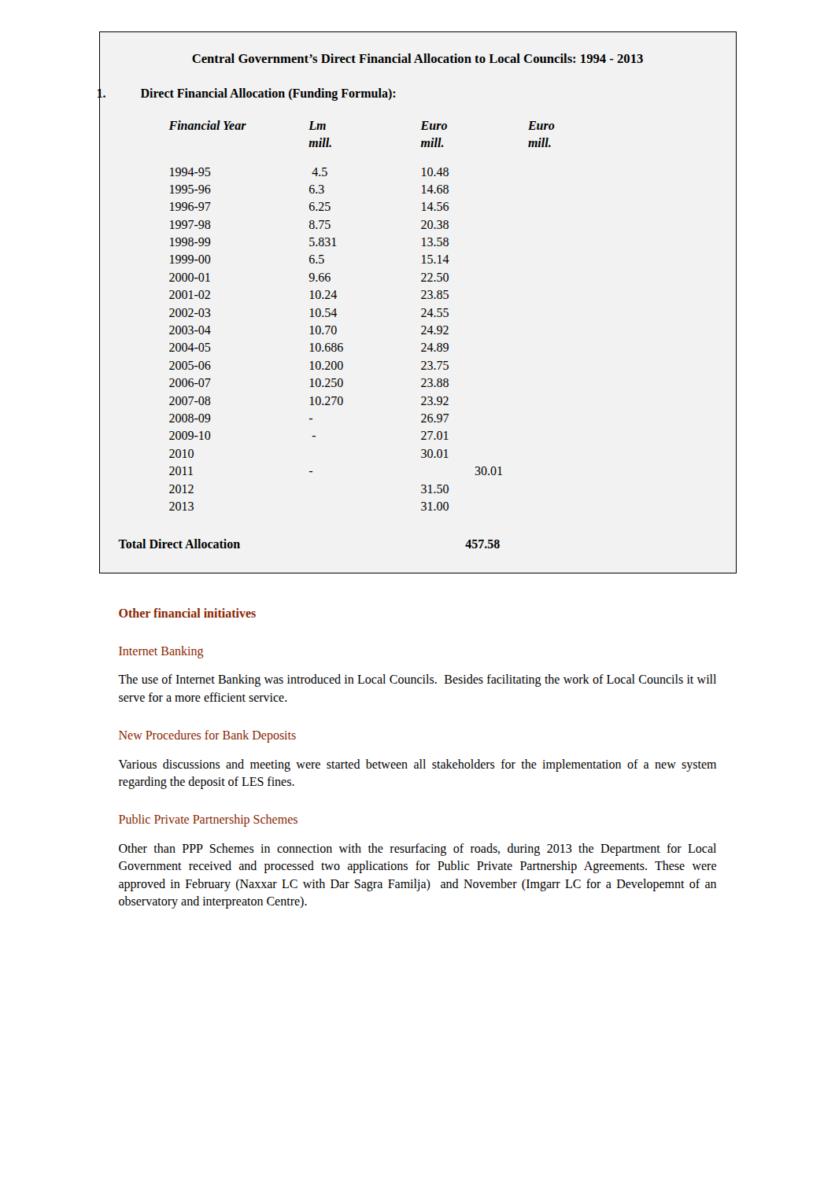Central Government’s Direct Financial Allocation to Local Councils: 1994 - 2013
1. Direct Financial Allocation (Funding Formula):
| Financial Year | Lm | Euro | Euro |
| --- | --- | --- | --- |
| | mill. | mill. | mill. |
| 1994-95 | 4.5 | 10.48 | |
| 1995-96 | 6.3 | 14.68 | |
| 1996-97 | 6.25 | 14.56 | |
| 1997-98 | 8.75 | 20.38 | |
| 1998-99 | 5.831 | 13.58 | |
| 1999-00 | 6.5 | 15.14 | |
| 2000-01 | 9.66 | 22.50 | |
| 2001-02 | 10.24 | 23.85 | |
| 2002-03 | 10.54 | 24.55 | |
| 2003-04 | 10.70 | 24.92 | |
| 2004-05 | 10.686 | 24.89 | |
| 2005-06 | 10.200 | 23.75 | |
| 2006-07 | 10.250 | 23.88 | |
| 2007-08 | 10.270 | 23.92 | |
| 2008-09 | - | 26.97 | |
| 2009-10 | - | 27.01 | |
| 2010 | | 30.01 | |
| 2011 | - | 30.01 | |
| 2012 | | 31.50 | |
| 2013 | | 31.00 | |
Total Direct Allocation 457.58
Other financial initiatives
Internet Banking
The use of Internet Banking was introduced in Local Councils. Besides facilitating the work of Local Councils it will serve for a more efficient service.
New Procedures for Bank Deposits
Various discussions and meeting were started between all stakeholders for the implementation of a new system regarding the deposit of LES fines.
Public Private Partnership Schemes
Other than PPP Schemes in connection with the resurfacing of roads, during 2013 the Department for Local Government received and processed two applications for Public Private Partnership Agreements. These were approved in February (Naxxar LC with Dar Sagra Familja) and November (Imgarr LC for a Developemnt of an observatory and interpreaton Centre).